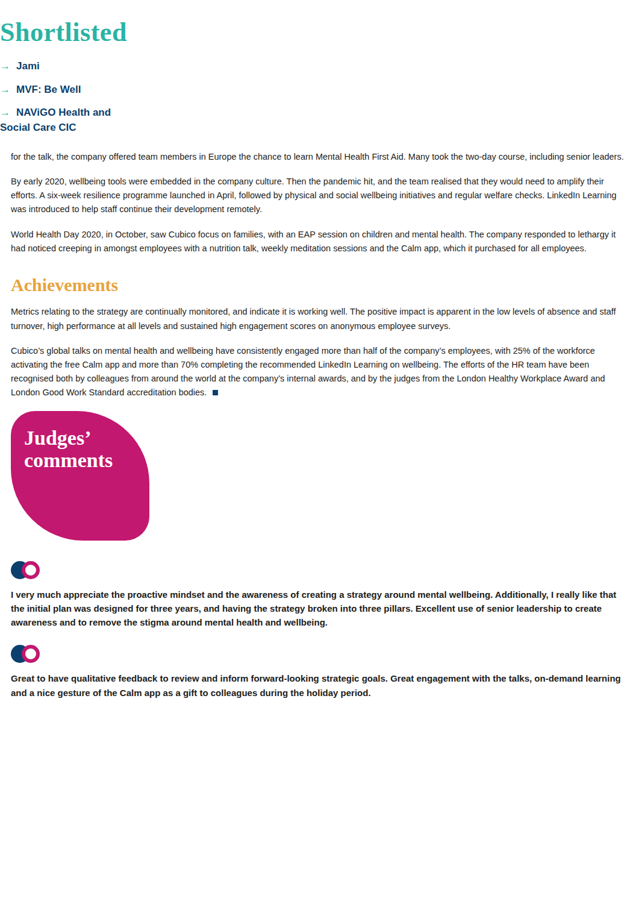Shortlisted
→Jami
→MVF: Be Well
→NAViGO Health and
Social Care CIC
for the talk, the company offered team members in Europe the chance to learn Mental Health First Aid. Many took the two-day course, including senior leaders.
By early 2020, wellbeing tools were embedded in the company culture. Then the pandemic hit, and the team realised that they would need to amplify their efforts. A six-week resilience programme launched in April, followed by physical and social wellbeing initiatives and regular welfare checks. LinkedIn Learning was introduced to help staff continue their development remotely.
World Health Day 2020, in October, saw Cubico focus on families, with an EAP session on children and mental health. The company responded to lethargy it had noticed creeping in amongst employees with a nutrition talk, weekly meditation sessions and the Calm app, which it purchased for all employees.
Achievements
Metrics relating to the strategy are continually monitored, and indicate it is working well. The positive impact is apparent in the low levels of absence and staff turnover, high performance at all levels and sustained high engagement scores on anonymous employee surveys.
Cubico’s global talks on mental health and wellbeing have consistently engaged more than half of the company’s employees, with 25% of the workforce activating the free Calm app and more than 70% completing the recommended LinkedIn Learning on wellbeing. The efforts of the HR team have been recognised both by colleagues from around the world at the company’s internal awards, and by the judges from the London Healthy Workplace Award and London Good Work Standard accreditation bodies.
Judges’
comments
I very much appreciate the proactive mindset and the awareness of creating a strategy around mental wellbeing. Additionally, I really like that the initial plan was designed for three years, and having the strategy broken into three pillars. Excellent use of senior leadership to create awareness and to remove the stigma around mental health and wellbeing.
Great to have qualitative feedback to review and inform forward-looking strategic goals. Great engagement with the talks, on-demand learning and a nice gesture of the Calm app as a gift to colleagues during the holiday period.